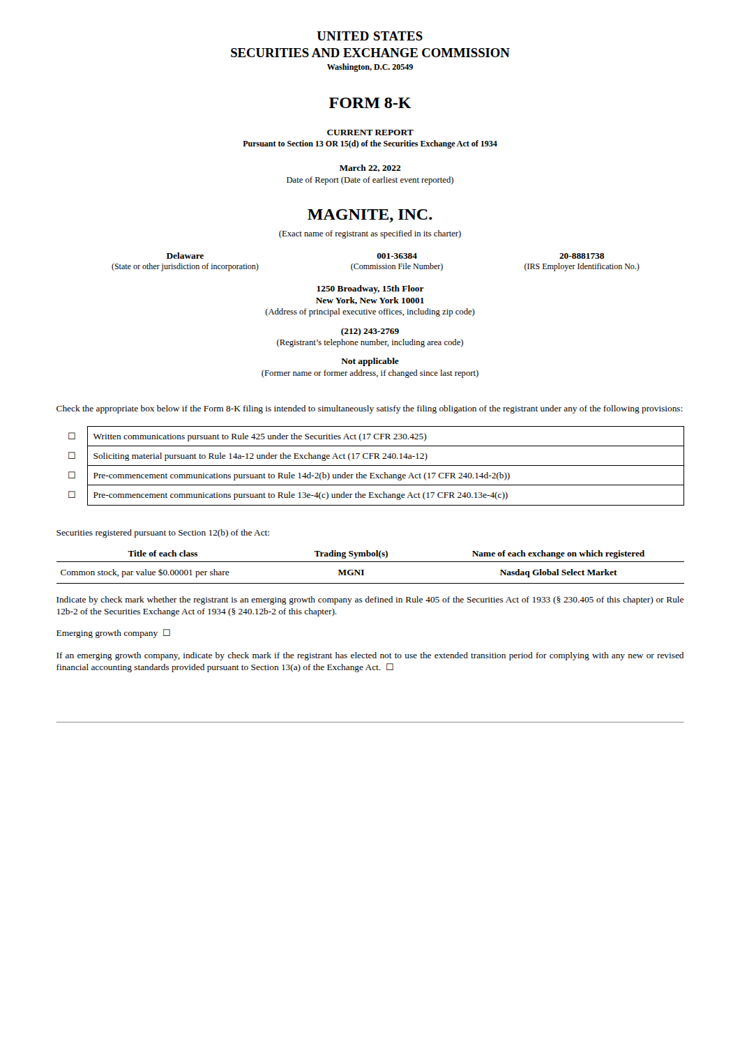UNITED STATES
SECURITIES AND EXCHANGE COMMISSION
Washington, D.C. 20549
FORM 8-K
CURRENT REPORT
Pursuant to Section 13 OR 15(d) of the Securities Exchange Act of 1934
March 22, 2022
Date of Report (Date of earliest event reported)
MAGNITE, INC.
(Exact name of registrant as specified in its charter)
| Delaware | 001-36384 | 20-8881738 |
| (State or other jurisdiction of incorporation) | (Commission File Number) | (IRS Employer Identification No.) |
1250 Broadway, 15th Floor
New York, New York 10001
(Address of principal executive offices, including zip code)
(212) 243-2769
(Registrant’s telephone number, including area code)
Not applicable
(Former name or former address, if changed since last report)
Check the appropriate box below if the Form 8-K filing is intended to simultaneously satisfy the filing obligation of the registrant under any of the following provisions:
| ☐ | Written communications pursuant to Rule 425 under the Securities Act (17 CFR 230.425) |
| ☐ | Soliciting material pursuant to Rule 14a-12 under the Exchange Act (17 CFR 240.14a-12) |
| ☐ | Pre-commencement communications pursuant to Rule 14d-2(b) under the Exchange Act (17 CFR 240.14d-2(b)) |
| ☐ | Pre-commencement communications pursuant to Rule 13e-4(c) under the Exchange Act (17 CFR 240.13e-4(c)) |
Securities registered pursuant to Section 12(b) of the Act:
| Title of each class | Trading Symbol(s) | Name of each exchange on which registered |
| --- | --- | --- |
| Common stock, par value $0.00001 per share | MGNI | Nasdaq Global Select Market |
Indicate by check mark whether the registrant is an emerging growth company as defined in Rule 405 of the Securities Act of 1933 (§ 230.405 of this chapter) or Rule 12b-2 of the Securities Exchange Act of 1934 (§ 240.12b-2 of this chapter).
Emerging growth company ☐
If an emerging growth company, indicate by check mark if the registrant has elected not to use the extended transition period for complying with any new or revised financial accounting standards provided pursuant to Section 13(a) of the Exchange Act. ☐